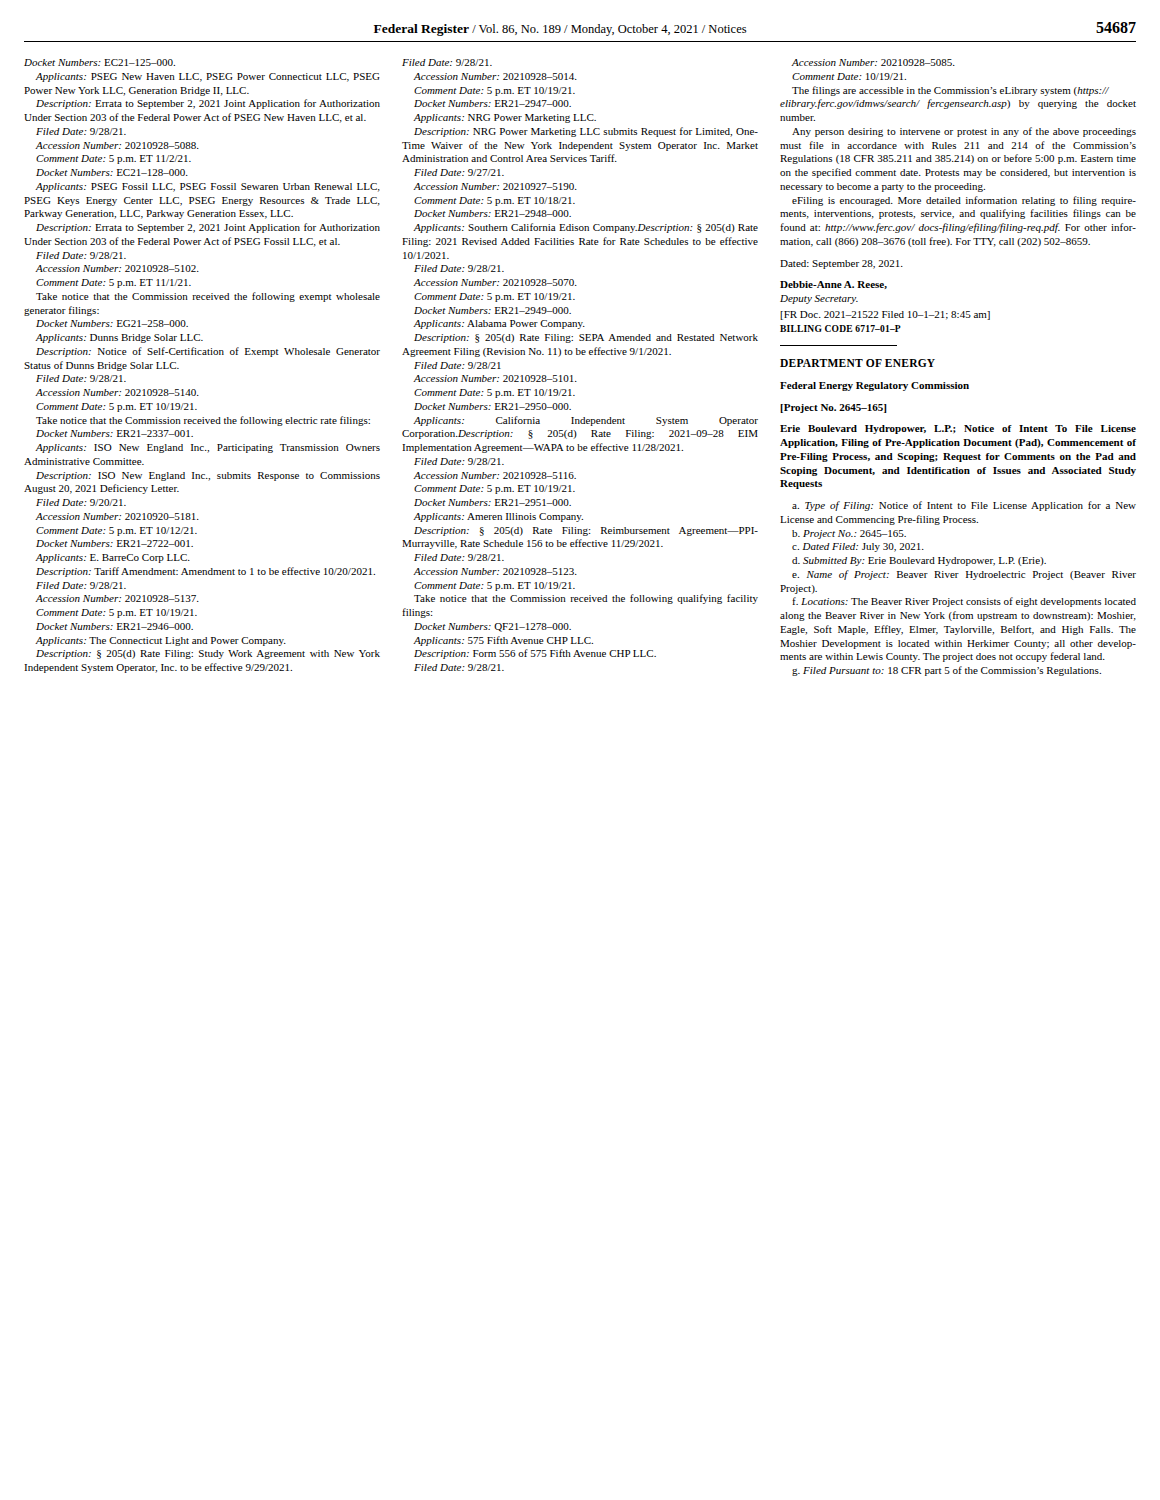Federal Register / Vol. 86, No. 189 / Monday, October 4, 2021 / Notices
54687
Docket Numbers: EC21–125–000.
Applicants: PSEG New Haven LLC, PSEG Power Connecticut LLC, PSEG Power New York LLC, Generation Bridge II, LLC.
Description: Errata to September 2, 2021 Joint Application for Authorization Under Section 203 of the Federal Power Act of PSEG New Haven LLC, et al.
Filed Date: 9/28/21.
Accession Number: 20210928–5088.
Comment Date: 5 p.m. ET 11/2/21.
Docket Numbers: EC21–128–000.
Applicants: PSEG Fossil LLC, PSEG Fossil Sewaren Urban Renewal LLC, PSEG Keys Energy Center LLC, PSEG Energy Resources & Trade LLC, Parkway Generation, LLC, Parkway Generation Essex, LLC.
Description: Errata to September 2, 2021 Joint Application for Authorization Under Section 203 of the Federal Power Act of PSEG Fossil LLC, et al.
Filed Date: 9/28/21.
Accession Number: 20210928–5102.
Comment Date: 5 p.m. ET 11/1/21.
Take notice that the Commission received the following exempt wholesale generator filings:
Docket Numbers: EG21–258–000.
Applicants: Dunns Bridge Solar LLC.
Description: Notice of Self-Certification of Exempt Wholesale Generator Status of Dunns Bridge Solar LLC.
Filed Date: 9/28/21.
Accession Number: 20210928–5140.
Comment Date: 5 p.m. ET 10/19/21.
Take notice that the Commission received the following electric rate filings:
Docket Numbers: ER21–2337–001.
Applicants: ISO New England Inc., Participating Transmission Owners Administrative Committee.
Description: ISO New England Inc., submits Response to Commissions August 20, 2021 Deficiency Letter.
Filed Date: 9/20/21.
Accession Number: 20210920–5181.
Comment Date: 5 p.m. ET 10/12/21.
Docket Numbers: ER21–2722–001.
Applicants: E. BarreCo Corp LLC.
Description: Tariff Amendment: Amendment to 1 to be effective 10/20/2021.
Filed Date: 9/28/21.
Accession Number: 20210928–5137.
Comment Date: 5 p.m. ET 10/19/21.
Docket Numbers: ER21–2946–000.
Applicants: The Connecticut Light and Power Company.
Description: § 205(d) Rate Filing: Study Work Agreement with New York Independent System Operator, Inc. to be effective 9/29/2021.
Filed Date: 9/28/21.
Accession Number: 20210928–5014.
Comment Date: 5 p.m. ET 10/19/21.
Docket Numbers: ER21–2947–000.
Applicants: NRG Power Marketing LLC.
Description: NRG Power Marketing LLC submits Request for Limited, One-Time Waiver of the New York Independent System Operator Inc. Market Administration and Control Area Services Tariff.
Filed Date: 9/27/21.
Accession Number: 20210927–5190.
Comment Date: 5 p.m. ET 10/18/21.
Docket Numbers: ER21–2948–000.
Applicants: Southern California Edison Company.Description: § 205(d) Rate Filing: 2021 Revised Added Facilities Rate for Rate Schedules to be effective 10/1/2021.
Filed Date: 9/28/21.
Accession Number: 20210928–5070.
Comment Date: 5 p.m. ET 10/19/21.
Docket Numbers: ER21–2949–000.
Applicants: Alabama Power Company.
Description: § 205(d) Rate Filing: SEPA Amended and Restated Network Agreement Filing (Revision No. 11) to be effective 9/1/2021.
Filed Date: 9/28/21
Accession Number: 20210928–5101.
Comment Date: 5 p.m. ET 10/19/21.
Docket Numbers: ER21–2950–000.
Applicants: California Independent System Operator Corporation.Description: § 205(d) Rate Filing: 2021–09–28 EIM Implementation Agreement—WAPA to be effective 11/28/2021.
Filed Date: 9/28/21.
Accession Number: 20210928–5116.
Comment Date: 5 p.m. ET 10/19/21.
Docket Numbers: ER21–2951–000.
Applicants: Ameren Illinois Company.
Description: § 205(d) Rate Filing: Reimbursement Agreement—PPI-Murrayville, Rate Schedule 156 to be effective 11/29/2021.
Filed Date: 9/28/21.
Accession Number: 20210928–5123.
Comment Date: 5 p.m. ET 10/19/21.
Take notice that the Commission received the following qualifying facility filings:
Docket Numbers: QF21–1278–000.
Applicants: 575 Fifth Avenue CHP LLC.
Description: Form 556 of 575 Fifth Avenue CHP LLC.
Filed Date: 9/28/21.
Accession Number: 20210928–5085.
Comment Date: 10/19/21.
The filings are accessible in the Commission’s eLibrary system (https://
elibrary.ferc.gov/idmws/search/ fercgensearch.asp) by querying the docket number.
Any person desiring to intervene or protest in any of the above proceedings must file in accordance with Rules 211 and 214 of the Commission’s Regulations (18 CFR 385.211 and 385.214) on or before 5:00 p.m. Eastern time on the specified comment date. Protests may be considered, but intervention is necessary to become a party to the proceeding.
eFiling is encouraged. More detailed information relating to filing requirements, interventions, protests, service, and qualifying facilities filings can be found at: http://www.ferc.gov/ docs-filing/efiling/filing-req.pdf. For other information, call (866) 208–3676 (toll free). For TTY, call (202) 502–8659.
Dated: September 28, 2021.
Debbie-Anne A. Reese,
Deputy Secretary.
[FR Doc. 2021–21522 Filed 10–1–21; 8:45 am]
BILLING CODE 6717–01–P
DEPARTMENT OF ENERGY
Federal Energy Regulatory Commission
[Project No. 2645–165]
Erie Boulevard Hydropower, L.P.; Notice of Intent To File License Application, Filing of Pre-Application Document (Pad), Commencement of Pre-Filing Process, and Scoping; Request for Comments on the Pad and Scoping Document, and Identification of Issues and Associated Study Requests
a. Type of Filing: Notice of Intent to File License Application for a New License and Commencing Pre-filing Process.
b. Project No.: 2645–165.
c. Dated Filed: July 30, 2021.
d. Submitted By: Erie Boulevard Hydropower, L.P. (Erie).
e. Name of Project: Beaver River Hydroelectric Project (Beaver River Project).
f. Locations: The Beaver River Project consists of eight developments located along the Beaver River in New York (from upstream to downstream): Moshier, Eagle, Soft Maple, Effley, Elmer, Taylorville, Belfort, and High Falls. The Moshier Development is located within Herkimer County; all other developments are within Lewis County. The project does not occupy federal land.
g. Filed Pursuant to: 18 CFR part 5 of the Commission’s Regulations.